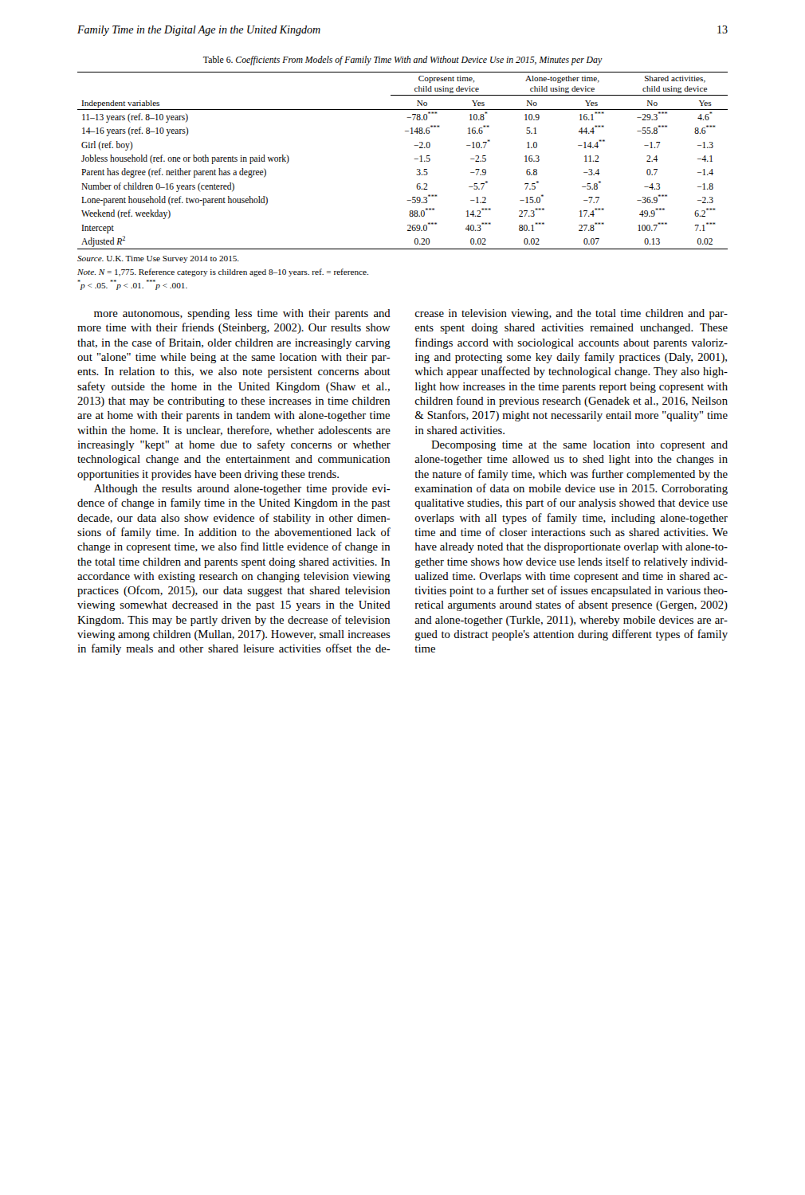Family Time in the Digital Age in the United Kingdom 13
Table 6. Coefficients From Models of Family Time With and Without Device Use in 2015, Minutes per Day
| | Copresent time, child using device | Alone-together time, child using device | Shared activities, child using device |
| --- | --- | --- | --- |
| Independent variables | No | Yes | No | Yes | No | Yes |
| 11–13 years (ref. 8–10 years) | −78.0 *** | 10.8 * | 10.9 | 16.1 *** | −29.3 *** | 4.6 * |
| 14–16 years (ref. 8–10 years) | −148.6 *** | 16.6 ** | 5.1 | 44.4 *** | −55.8 *** | 8.6 *** |
| Girl (ref. boy) | −2.0 | −10.7 * | 1.0 | −14.4 ** | −1.7 | −1.3 |
| Jobless household (ref. one or both parents in paid work) | −1.5 | −2.5 | 16.3 | 11.2 | 2.4 | −4.1 |
| Parent has degree (ref. neither parent has a degree) | 3.5 | −7.9 | 6.8 | −3.4 | 0.7 | −1.4 |
| Number of children 0–16 years (centered) | 6.2 | −5.7 * | 7.5 * | −5.8 * | −4.3 | −1.8 |
| Lone-parent household (ref. two-parent household) | −59.3 *** | −1.2 | −15.0 * | −7.7 | −36.9 *** | −2.3 |
| Weekend (ref. weekday) | 88.0 *** | 14.2 *** | 27.3 *** | 17.4 *** | 49.9 *** | 6.2 *** |
| Intercept | 269.0 *** | 40.3 *** | 80.1 *** | 27.8 *** | 100.7 *** | 7.1 *** |
| Adjusted R 2 | 0.20 | 0.02 | 0.02 | 0.07 | 0.13 | 0.02 |
Source. U.K. Time Use Survey 2014 to 2015.
Note. N = 1,775. Reference category is children aged 8–10 years. ref. = reference.
*p < .05. **p < .01. ***p < .001.
more autonomous, spending less time with their parents and more time with their friends (Steinberg, 2002). Our results show that, in the case of Britain, older children are increasingly carving out "alone" time while being at the same location with their parents. In relation to this, we also note persistent concerns about safety outside the home in the United Kingdom (Shaw et al., 2013) that may be contributing to these increases in time children are at home with their parents in tandem with alone-together time within the home. It is unclear, therefore, whether adolescents are increasingly "kept" at home due to safety concerns or whether technological change and the entertainment and communication opportunities it provides have been driving these trends.
Although the results around alone-together time provide evidence of change in family time in the United Kingdom in the past decade, our data also show evidence of stability in other dimensions of family time. In addition to the abovementioned lack of change in copresent time, we also find little evidence of change in the total time children and parents spent doing shared activities. In accordance with existing research on changing television viewing practices (Ofcom, 2015), our data suggest that shared television viewing somewhat decreased in the past 15 years in the United Kingdom. This may be partly driven by the decrease of television viewing among children (Mullan, 2017). However, small increases in family meals and other shared leisure activities offset the decrease in television viewing, and the total time children and parents spent doing shared activities remained unchanged. These findings accord with sociological accounts about parents valorizing and protecting some key daily family practices (Daly, 2001), which appear unaffected by technological change. They also highlight how increases in the time parents report being copresent with children found in previous research (Genadek et al., 2016, Neilson & Stanfors, 2017) might not necessarily entail more "quality" time in shared activities.
Decomposing time at the same location into copresent and alone-together time allowed us to shed light into the changes in the nature of family time, which was further complemented by the examination of data on mobile device use in 2015. Corroborating qualitative studies, this part of our analysis showed that device use overlaps with all types of family time, including alone-together time and time of closer interactions such as shared activities. We have already noted that the disproportionate overlap with alone-together time shows how device use lends itself to relatively individualized time. Overlaps with time copresent and time in shared activities point to a further set of issues encapsulated in various theoretical arguments around states of absent presence (Gergen, 2002) and alone-together (Turkle, 2011), whereby mobile devices are argued to distract people's attention during different types of family time